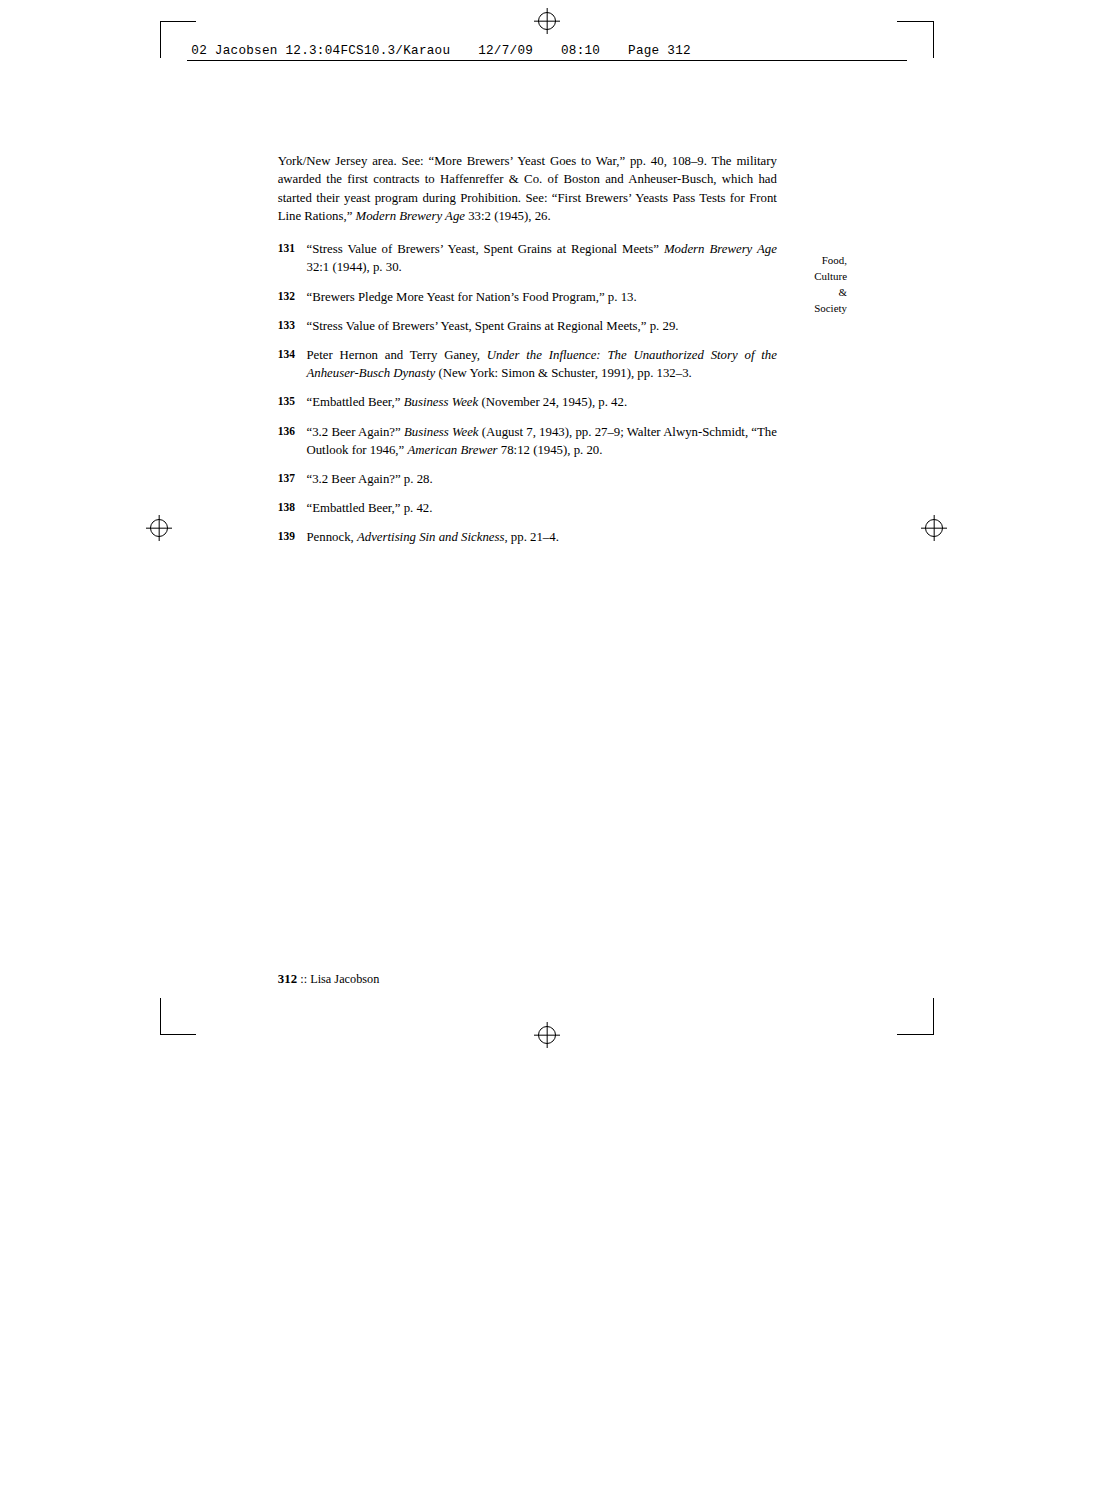02 Jacobsen 12.3:04FCS10.3/Karaou 12/7/09 08:10 Page 312
Food,
Culture
&
Society
York/New Jersey area. See: “More Brewers’ Yeast Goes to War,” pp. 40, 108–9. The military awarded the first contracts to Haffenreffer & Co. of Boston and Anheuser-Busch, which had started their yeast program during Prohibition. See: “First Brewers’ Yeasts Pass Tests for Front Line Rations,” Modern Brewery Age 33:2 (1945), 26.
131“Stress Value of Brewers’ Yeast, Spent Grains at Regional Meets” Modern Brewery Age 32:1 (1944), p. 30.
132“Brewers Pledge More Yeast for Nation’s Food Program,” p. 13.
133“Stress Value of Brewers’ Yeast, Spent Grains at Regional Meets,” p. 29.
134 Peter Hernon and Terry Ganey, Under the Influence: The Unauthorized Story of the Anheuser-Busch Dynasty (New York: Simon & Schuster, 1991), pp. 132–3.
135“Embattled Beer,” Business Week (November 24, 1945), p. 42.
136“3.2 Beer Again?” Business Week (August 7, 1943), pp. 27–9; Walter Alwyn-Schmidt, “The Outlook for 1946,” American Brewer 78:12 (1945), p. 20.
137“3.2 Beer Again?” p. 28.
138“Embattled Beer,” p. 42.
139 Pennock, Advertising Sin and Sickness, pp. 21–4.
312 :: Lisa Jacobson